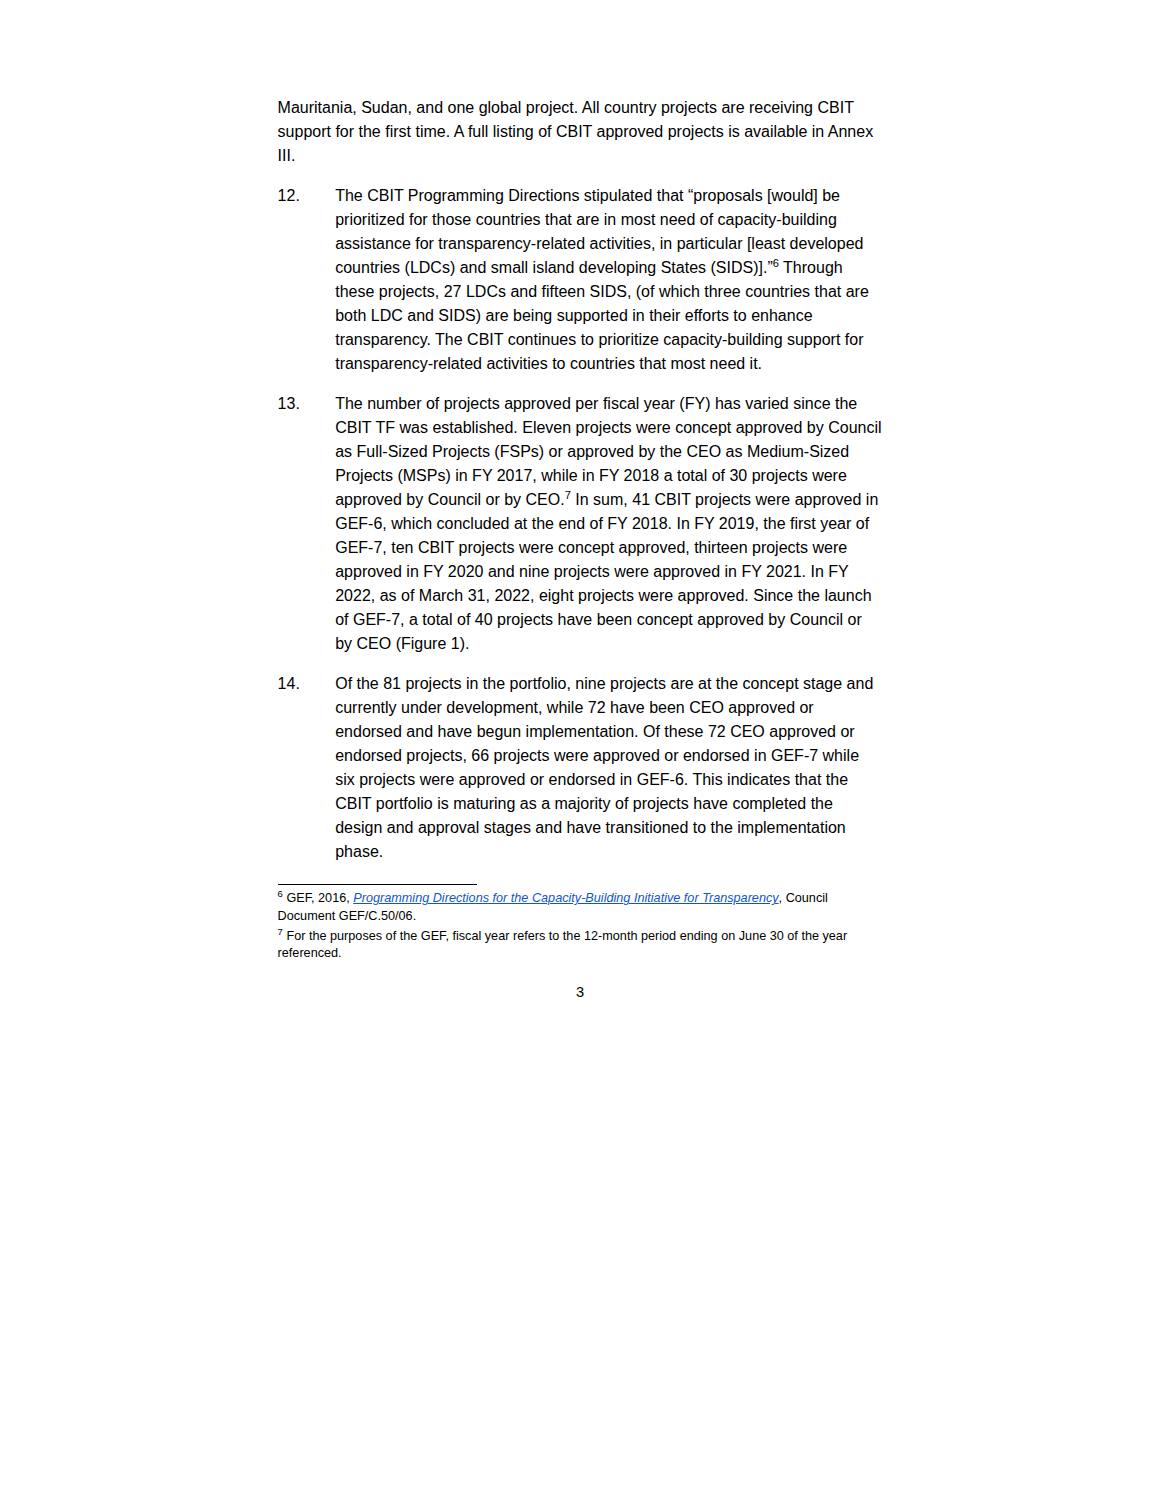Mauritania, Sudan, and one global project. All country projects are receiving CBIT support for the first time. A full listing of CBIT approved projects is available in Annex III.
12.
The CBIT Programming Directions stipulated that “proposals [would] be prioritized for those countries that are in most need of capacity-building assistance for transparency-related activities, in particular [least developed countries (LDCs) and small island developing States (SIDS)].”6 Through these projects, 27 LDCs and fifteen SIDS, (of which three countries that are both LDC and SIDS) are being supported in their efforts to enhance transparency. The CBIT continues to prioritize capacity-building support for transparency-related activities to countries that most need it.
13.
The number of projects approved per fiscal year (FY) has varied since the CBIT TF was established. Eleven projects were concept approved by Council as Full-Sized Projects (FSPs) or approved by the CEO as Medium-Sized Projects (MSPs) in FY 2017, while in FY 2018 a total of 30 projects were approved by Council or by CEO.7 In sum, 41 CBIT projects were approved in GEF-6, which concluded at the end of FY 2018. In FY 2019, the first year of GEF-7, ten CBIT projects were concept approved, thirteen projects were approved in FY 2020 and nine projects were approved in FY 2021. In FY 2022, as of March 31, 2022, eight projects were approved. Since the launch of GEF-7, a total of 40 projects have been concept approved by Council or by CEO (Figure 1).
14.
Of the 81 projects in the portfolio, nine projects are at the concept stage and currently under development, while 72 have been CEO approved or endorsed and have begun implementation. Of these 72 CEO approved or endorsed projects, 66 projects were approved or endorsed in GEF-7 while six projects were approved or endorsed in GEF-6. This indicates that the CBIT portfolio is maturing as a majority of projects have completed the design and approval stages and have transitioned to the implementation phase.
6 GEF, 2016, Programming Directions for the Capacity-Building Initiative for Transparency, Council Document GEF/C.50/06.
7 For the purposes of the GEF, fiscal year refers to the 12-month period ending on June 30 of the year referenced.
3